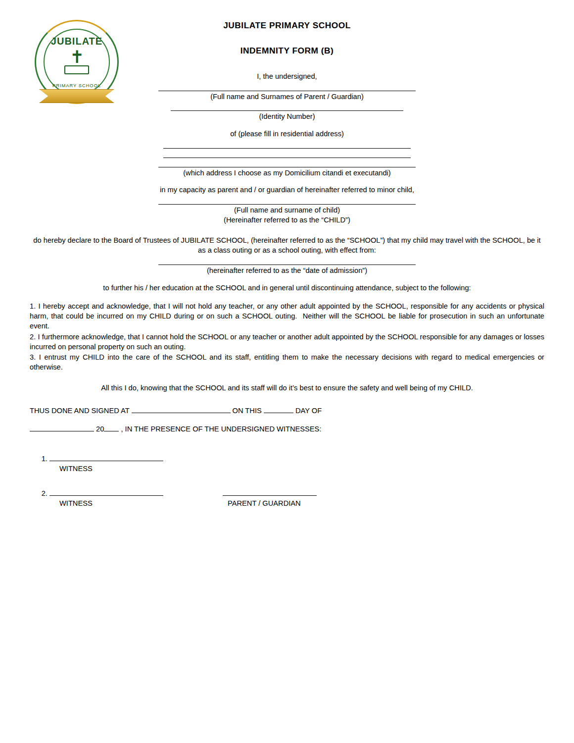JUBILATE
✝
PRIMARY SCHOOL
JUBILATE PRIMARY SCHOOL
INDEMNITY FORM (B)
I, the undersigned,
(Full name and Surnames of Parent / Guardian)
(Identity Number)
of (please fill in residential address)
(which address I choose as my Domicilium citandi et executandi)
in my capacity as parent and / or guardian of hereinafter referred to minor child,
(Full name and surname of child)
(Hereinafter referred to as the “CHILD”)
do hereby declare to the Board of Trustees of JUBILATE SCHOOL, (hereinafter referred to as the “SCHOOL”) that my child may travel with the SCHOOL, be it as a class outing or as a school outing, with effect from:
(hereinafter referred to as the “date of admission”)
to further his / her education at the SCHOOL and in general until discontinuing attendance, subject to the following:
1. I hereby accept and acknowledge, that I will not hold any teacher, or any other adult appointed by the SCHOOL, responsible for any accidents or physical harm, that could be incurred on my CHILD during or on such a SCHOOL outing. Neither will the SCHOOL be liable for prosecution in such an unfortunate event.
2. I furthermore acknowledge, that I cannot hold the SCHOOL or any teacher or another adult appointed by the SCHOOL responsible for any damages or losses incurred on personal property on such an outing.
3. I entrust my CHILD into the care of the SCHOOL and its staff, entitling them to make the necessary decisions with regard to medical emergencies or otherwise.
All this I do, knowing that the SCHOOL and its staff will do it’s best to ensure the safety and well being of my CHILD.
THUS DONE AND SIGNED AT ON THIS DAY OF
20 , IN THE PRESENCE OF THE UNDERSIGNED WITNESSES:
WITNESS
WITNESS
PARENT / GUARDIAN